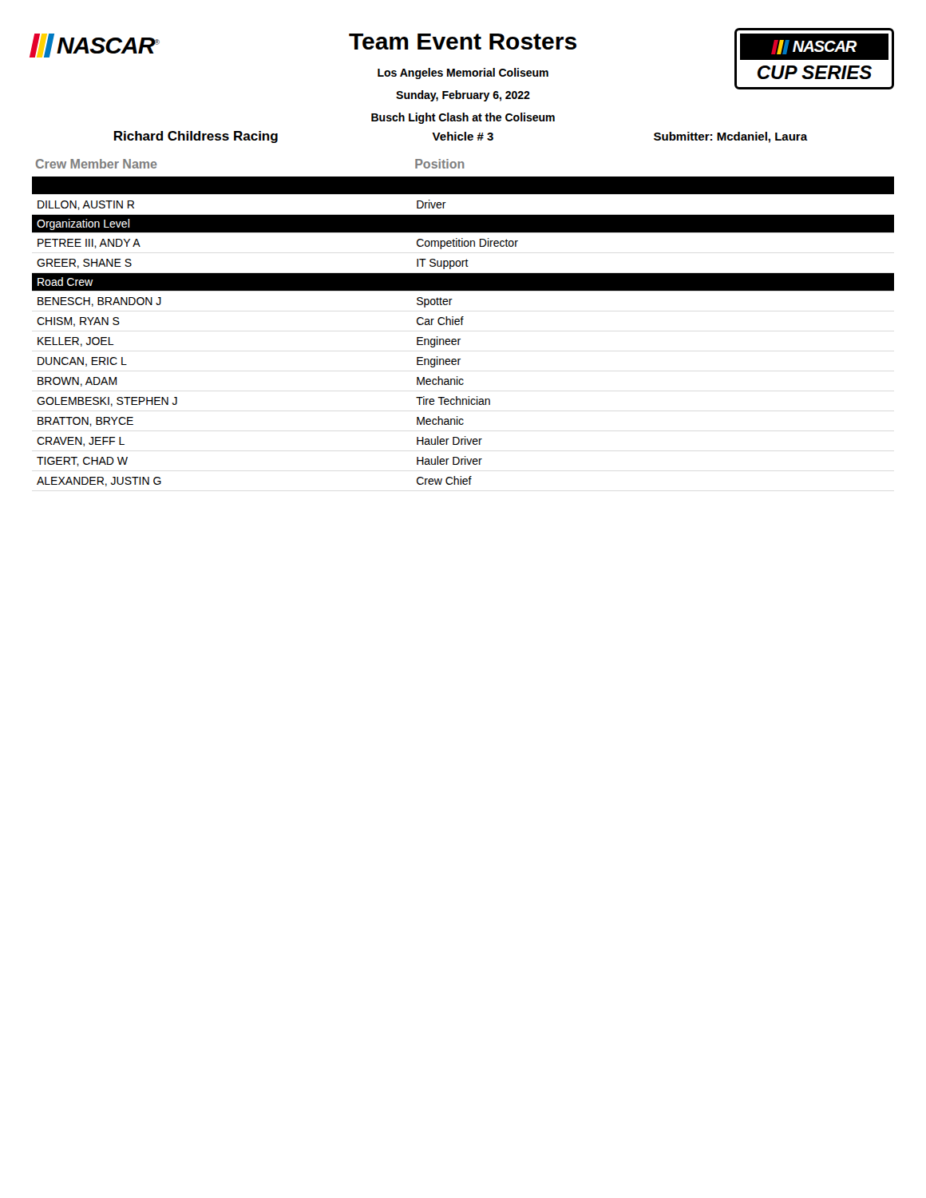NASCAR®
Team Event Rosters
Los Angeles Memorial Coliseum
Sunday, February 6, 2022
Busch Light Clash at the Coliseum
NASCAR
CUP SERIES
Richard Childress Racing
Vehicle # 3
Submitter: Mcdaniel, Laura
| Crew Member Name | Position |
| --- | --- |
| DILLON, AUSTIN R | Driver |
| Organization Level |
| PETREE III, ANDY A | Competition Director |
| GREER, SHANE S | IT Support |
| Road Crew |
| BENESCH, BRANDON J | Spotter |
| CHISM, RYAN S | Car Chief |
| KELLER, JOEL | Engineer |
| DUNCAN, ERIC L | Engineer |
| BROWN, ADAM | Mechanic |
| GOLEMBESKI, STEPHEN J | Tire Technician |
| BRATTON, BRYCE | Mechanic |
| CRAVEN, JEFF L | Hauler Driver |
| TIGERT, CHAD W | Hauler Driver |
| ALEXANDER, JUSTIN G | Crew Chief |